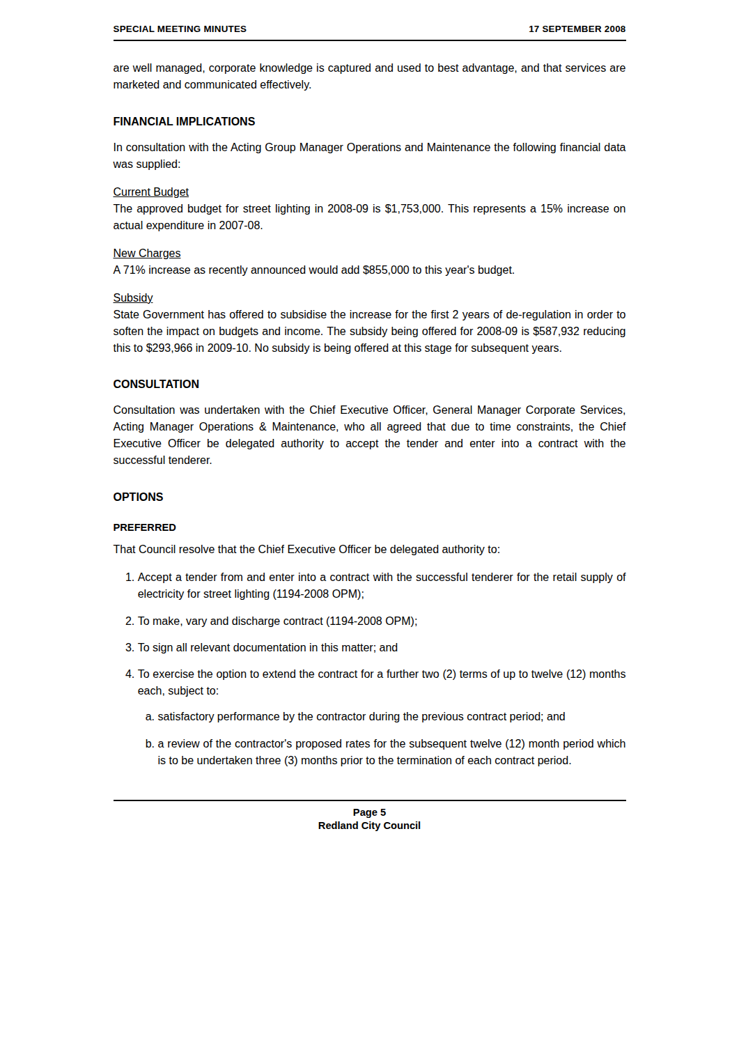SPECIAL MEETING MINUTES 17 SEPTEMBER 2008
are well managed, corporate knowledge is captured and used to best advantage, and that services are marketed and communicated effectively.
Financial Implications
In consultation with the Acting Group Manager Operations and Maintenance the following financial data was supplied:
Current Budget
The approved budget for street lighting in 2008-09 is $1,753,000. This represents a 15% increase on actual expenditure in 2007-08.
New Charges
A 71% increase as recently announced would add $855,000 to this year's budget.
Subsidy
State Government has offered to subsidise the increase for the first 2 years of de-regulation in order to soften the impact on budgets and income. The subsidy being offered for 2008-09 is $587,932 reducing this to $293,966 in 2009-10. No subsidy is being offered at this stage for subsequent years.
Consultation
Consultation was undertaken with the Chief Executive Officer, General Manager Corporate Services, Acting Manager Operations & Maintenance, who all agreed that due to time constraints, the Chief Executive Officer be delegated authority to accept the tender and enter into a contract with the successful tenderer.
Options
Preferred
That Council resolve that the Chief Executive Officer be delegated authority to:
Accept a tender from and enter into a contract with the successful tenderer for the retail supply of electricity for street lighting (1194-2008 OPM);
To make, vary and discharge contract (1194-2008 OPM);
To sign all relevant documentation in this matter; and
To exercise the option to extend the contract for a further two (2) terms of up to twelve (12) months each, subject to:
satisfactory performance by the contractor during the previous contract period; and
a review of the contractor's proposed rates for the subsequent twelve (12) month period which is to be undertaken three (3) months prior to the termination of each contract period.
Page 5
Redland City Council